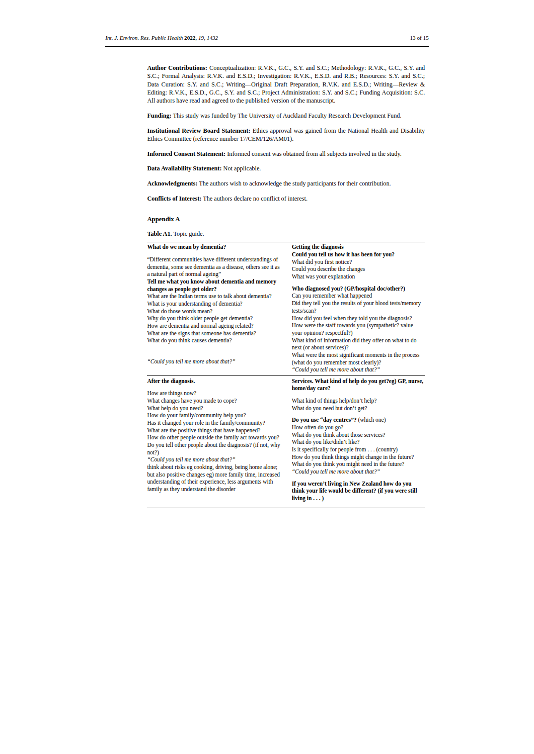Int. J. Environ. Res. Public Health 2022, 19, 1432
13 of 15
Author Contributions: Conceptualization: R.V.K., G.C., S.Y. and S.C.; Methodology: R.V.K., G.C., S.Y. and S.C.; Formal Analysis: R.V.K. and E.S.D.; Investigation: R.V.K., E.S.D. and R.B.; Resources: S.Y. and S.C.; Data Curation: S.Y. and S.C.; Writing—Original Draft Preparation, R.V.K. and E.S.D.; Writing—Review & Editing: R.V.K., E.S.D., G.C., S.Y. and S.C.; Project Administration: S.Y. and S.C.; Funding Acquisition: S.C. All authors have read and agreed to the published version of the manuscript.
Funding: This study was funded by The University of Auckland Faculty Research Development Fund.
Institutional Review Board Statement: Ethics approval was gained from the National Health and Disability Ethics Committee (reference number 17/CEM/126/AM01).
Informed Consent Statement: Informed consent was obtained from all subjects involved in the study.
Data Availability Statement: Not applicable.
Acknowledgments: The authors wish to acknowledge the study participants for their contribution.
Conflicts of Interest: The authors declare no conflict of interest.
Appendix A
Table A1. Topic guide.
| What do we mean by dementia? “Different communities have different understandings of dementia, some see dementia as a disease, others see it as a natural part of normal ageing” Tell me what you know about dementia and memory changes as people get older? What are the Indian terms use to talk about dementia? What is your understanding of dementia? What do those words mean? Why do you think older people get dementia? How are dementia and normal ageing related? What are the signs that someone has dementia? What do you think causes dementia? “Could you tell me more about that?” | Getting the diagnosis Could you tell us how it has been for you? What did you first notice? Could you describe the changes What was your explanation Who diagnosed you? (GP/hospital doc/other?) Can you remember what happened Did they tell you the results of your blood tests/memory tests/scan? How did you feel when they told you the diagnosis? How were the staff towards you (sympathetic? value your opinion? respectful?) What kind of information did they offer on what to do next (or about services)? What were the most significant moments in the process (what do you remember most clearly)? “Could you tell me more about that?” |
| After the diagnosis. How are things now? What changes have you made to cope? What help do you need? How do your family/community help you? Has it changed your role in the family/community? What are the positive things that have happened? How do other people outside the family act towards you? Do you tell other people about the diagnosis? (if not, why not?) “Could you tell me more about that?” think about risks eg cooking, driving, being home alone; but also positive changes eg) more family time, increased understanding of their experience, less arguments with family as they understand the disorder | Services. What kind of help do you get?eg) GP, nurse, home/day care? What kind of things help/don’t help? What do you need but don’t get? Do you use “day centres”? (which one) How often do you go? What do you think about those services? What do you like/didn’t like? Is it specifically for people from . . . (country) How do you think things might change in the future? What do you think you might need in the future? “Could you tell me more about that?” If you weren’t living in New Zealand how do you think your life would be different? (if you were still living in . . . ) |